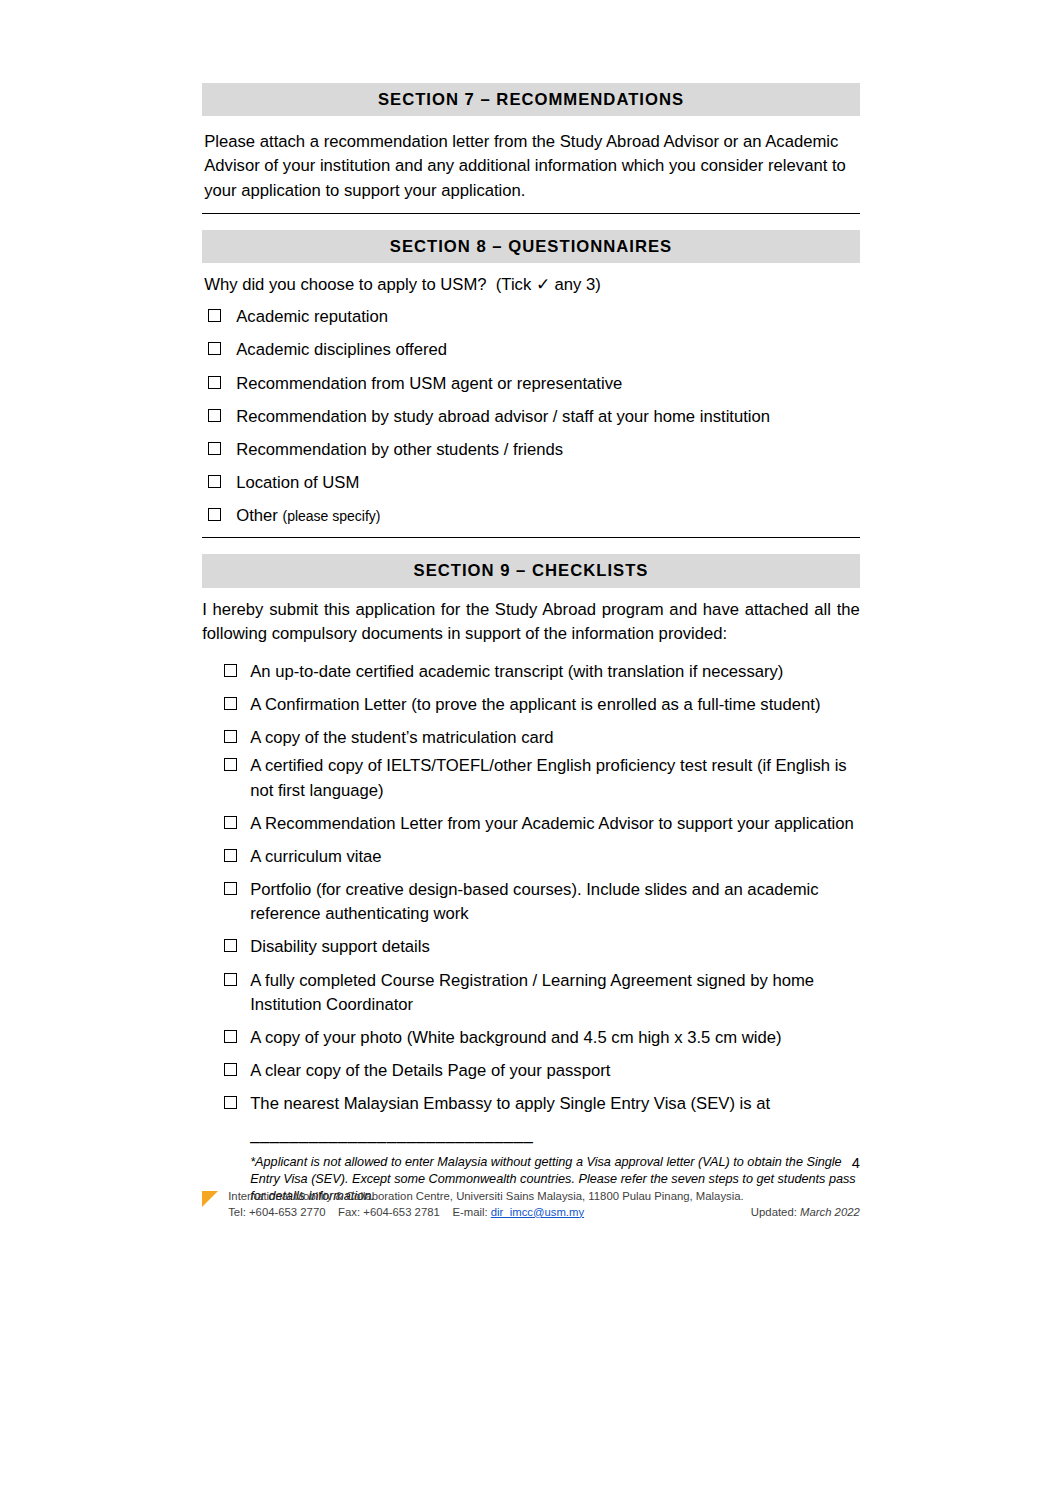SECTION 7 – RECOMMENDATIONS
Please attach a recommendation letter from the Study Abroad Advisor or an Academic Advisor of your institution and any additional information which you consider relevant to your application to support your application.
SECTION 8 – QUESTIONNAIRES
Why did you choose to apply to USM? (Tick ✓ any 3)
Academic reputation
Academic disciplines offered
Recommendation from USM agent or representative
Recommendation by study abroad advisor / staff at your home institution
Recommendation by other students / friends
Location of USM
Other (please specify)
SECTION 9 – CHECKLISTS
I hereby submit this application for the Study Abroad program and have attached all the following compulsory documents in support of the information provided:
An up-to-date certified academic transcript (with translation if necessary)
A Confirmation Letter (to prove the applicant is enrolled as a full-time student)
A copy of the student’s matriculation card
A certified copy of IELTS/TOEFL/other English proficiency test result (if English is not first language)
A Recommendation Letter from your Academic Advisor to support your application
A curriculum vitae
Portfolio (for creative design-based courses). Include slides and an academic reference authenticating work
Disability support details
A fully completed Course Registration / Learning Agreement signed by home Institution Coordinator
A copy of your photo (White background and 4.5 cm high x 3.5 cm wide)
A clear copy of the Details Page of your passport
The nearest Malaysian Embassy to apply Single Entry Visa (SEV) is at
_____________________________
*Applicant is not allowed to enter Malaysia without getting a Visa approval letter (VAL) to obtain the Single Entry Visa (SEV). Except some Commonwealth countries. Please refer the seven steps to get students pass for details information.
4
International Mobility & Collaboration Centre, Universiti Sains Malaysia, 11800 Pulau Pinang, Malaysia.
Tel: +604-653 2770 Fax: +604-653 2781 E-mail: dir_imcc@usm.my
Updated: March 2022